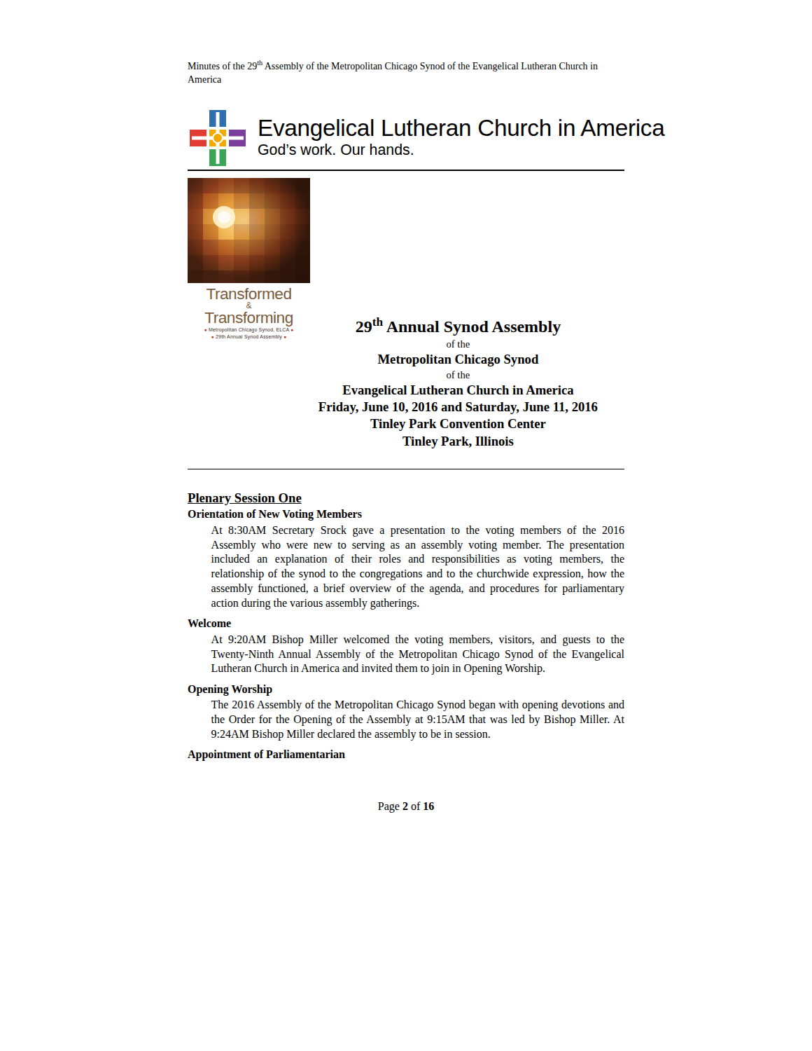Minutes of the 29th Assembly of the Metropolitan Chicago Synod of the Evangelical Lutheran Church in America
Evangelical Lutheran Church in America
God’s work. Our hands.
Transformed
&
Transforming
● Metropolitan Chicago Synod, ELCA ●
● 29th Annual Synod Assembly ●
29th Annual Synod Assembly
of the
Metropolitan Chicago Synod
of the
Evangelical Lutheran Church in America
Friday, June 10, 2016 and Saturday, June 11, 2016
Tinley Park Convention Center
Tinley Park, Illinois
Plenary Session One
Orientation of New Voting Members
At 8:30AM Secretary Srock gave a presentation to the voting members of the 2016 Assembly who were new to serving as an assembly voting member. The presentation included an explanation of their roles and responsibilities as voting members, the relationship of the synod to the congregations and to the churchwide expression, how the assembly functioned, a brief overview of the agenda, and procedures for parliamentary action during the various assembly gatherings.
Welcome
At 9:20AM Bishop Miller welcomed the voting members, visitors, and guests to the Twenty-Ninth Annual Assembly of the Metropolitan Chicago Synod of the Evangelical Lutheran Church in America and invited them to join in Opening Worship.
Opening Worship
The 2016 Assembly of the Metropolitan Chicago Synod began with opening devotions and the Order for the Opening of the Assembly at 9:15AM that was led by Bishop Miller. At 9:24AM Bishop Miller declared the assembly to be in session.
Appointment of Parliamentarian
Page 2 of 16